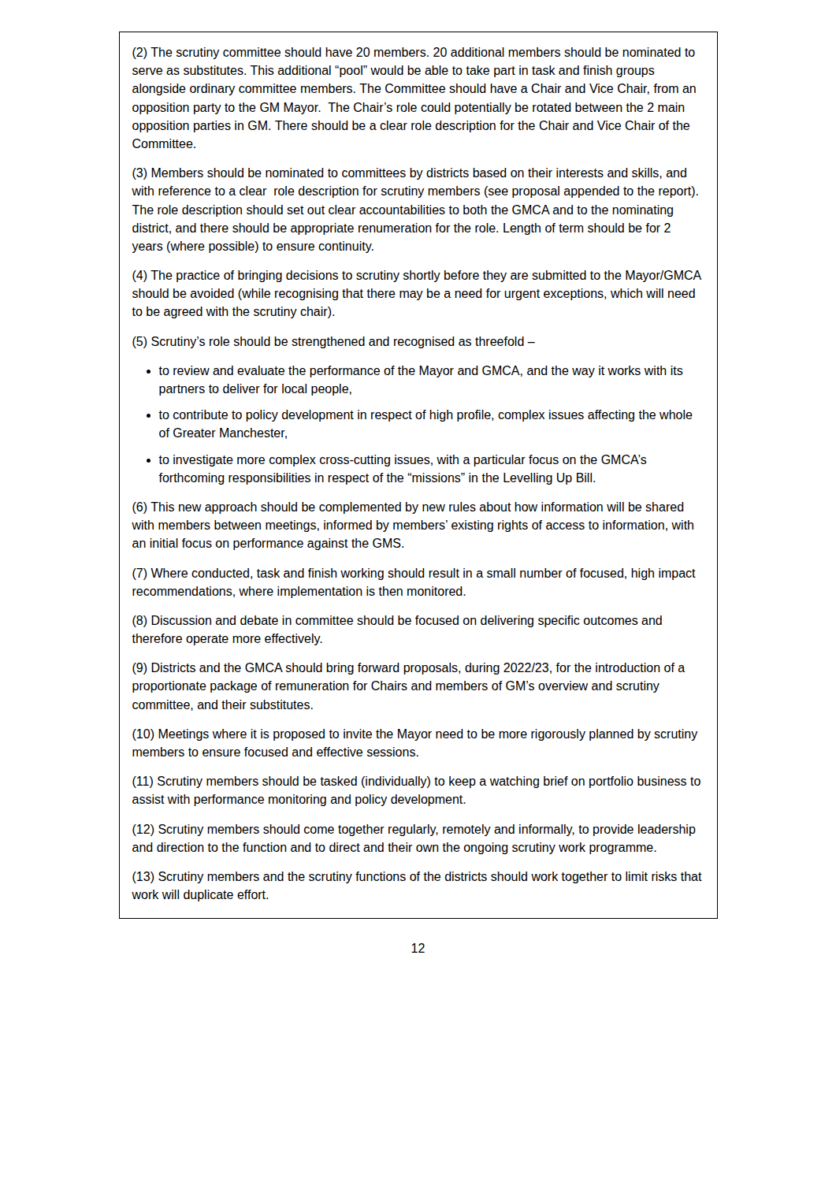(2) The scrutiny committee should have 20 members. 20 additional members should be nominated to serve as substitutes. This additional “pool” would be able to take part in task and finish groups alongside ordinary committee members. The Committee should have a Chair and Vice Chair, from an opposition party to the GM Mayor. The Chair’s role could potentially be rotated between the 2 main opposition parties in GM. There should be a clear role description for the Chair and Vice Chair of the Committee.
(3) Members should be nominated to committees by districts based on their interests and skills, and with reference to a clear role description for scrutiny members (see proposal appended to the report). The role description should set out clear accountabilities to both the GMCA and to the nominating district, and there should be appropriate renumeration for the role. Length of term should be for 2 years (where possible) to ensure continuity.
(4) The practice of bringing decisions to scrutiny shortly before they are submitted to the Mayor/GMCA should be avoided (while recognising that there may be a need for urgent exceptions, which will need to be agreed with the scrutiny chair).
(5) Scrutiny’s role should be strengthened and recognised as threefold –
to review and evaluate the performance of the Mayor and GMCA, and the way it works with its partners to deliver for local people,
to contribute to policy development in respect of high profile, complex issues affecting the whole of Greater Manchester,
to investigate more complex cross-cutting issues, with a particular focus on the GMCA’s forthcoming responsibilities in respect of the “missions” in the Levelling Up Bill.
(6) This new approach should be complemented by new rules about how information will be shared with members between meetings, informed by members’ existing rights of access to information, with an initial focus on performance against the GMS.
(7) Where conducted, task and finish working should result in a small number of focused, high impact recommendations, where implementation is then monitored.
(8) Discussion and debate in committee should be focused on delivering specific outcomes and therefore operate more effectively.
(9) Districts and the GMCA should bring forward proposals, during 2022/23, for the introduction of a proportionate package of remuneration for Chairs and members of GM’s overview and scrutiny committee, and their substitutes.
(10) Meetings where it is proposed to invite the Mayor need to be more rigorously planned by scrutiny members to ensure focused and effective sessions.
(11) Scrutiny members should be tasked (individually) to keep a watching brief on portfolio business to assist with performance monitoring and policy development.
(12) Scrutiny members should come together regularly, remotely and informally, to provide leadership and direction to the function and to direct and their own the ongoing scrutiny work programme.
(13) Scrutiny members and the scrutiny functions of the districts should work together to limit risks that work will duplicate effort.
12